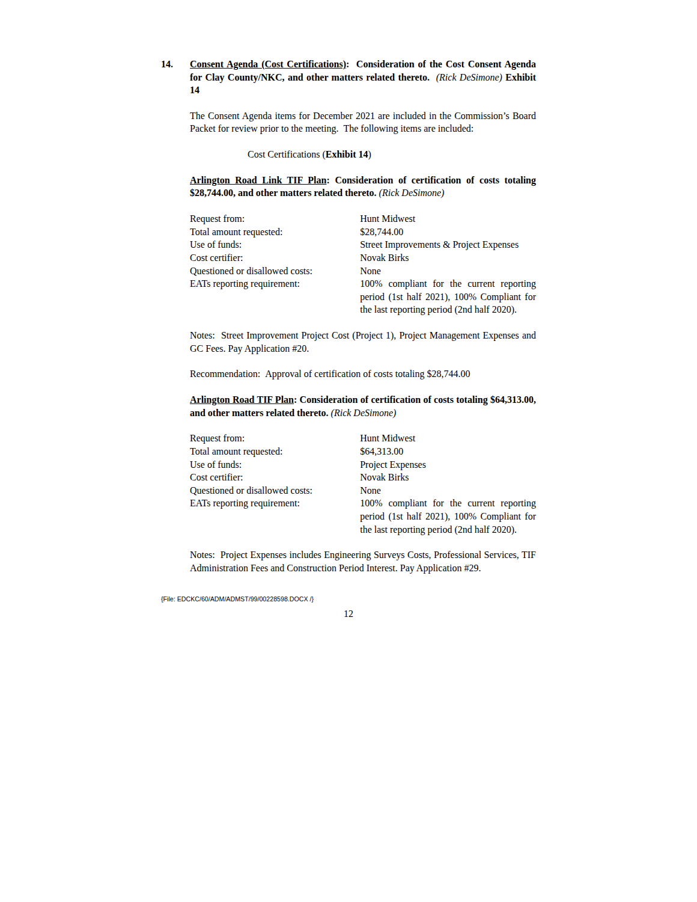14.
Consent Agenda (Cost Certifications): Consideration of the Cost Consent Agenda for Clay County/NKC, and other matters related thereto. (Rick DeSimone) Exhibit 14
The Consent Agenda items for December 2021 are included in the Commission’s Board Packet for review prior to the meeting. The following items are included:
Cost Certifications (Exhibit 14)
Arlington Road Link TIF Plan: Consideration of certification of costs totaling $28,744.00, and other matters related thereto. (Rick DeSimone)
| Request from: | Hunt Midwest |
| Total amount requested: | $28,744.00 |
| Use of funds: | Street Improvements & Project Expenses |
| Cost certifier: | Novak Birks |
| Questioned or disallowed costs: | None |
| EATs reporting requirement: | 100% compliant for the current reporting period (1st half 2021), 100% Compliant for the last reporting period (2nd half 2020). |
Notes: Street Improvement Project Cost (Project 1), Project Management Expenses and GC Fees. Pay Application #20.
Recommendation: Approval of certification of costs totaling $28,744.00
Arlington Road TIF Plan: Consideration of certification of costs totaling $64,313.00, and other matters related thereto. (Rick DeSimone)
| Request from: | Hunt Midwest |
| Total amount requested: | $64,313.00 |
| Use of funds: | Project Expenses |
| Cost certifier: | Novak Birks |
| Questioned or disallowed costs: | None |
| EATs reporting requirement: | 100% compliant for the current reporting period (1st half 2021), 100% Compliant for the last reporting period (2nd half 2020). |
Notes: Project Expenses includes Engineering Surveys Costs, Professional Services, TIF Administration Fees and Construction Period Interest. Pay Application #29.
{File: EDCKC/60/ADM/ADMST/99/00228598.DOCX /}
12